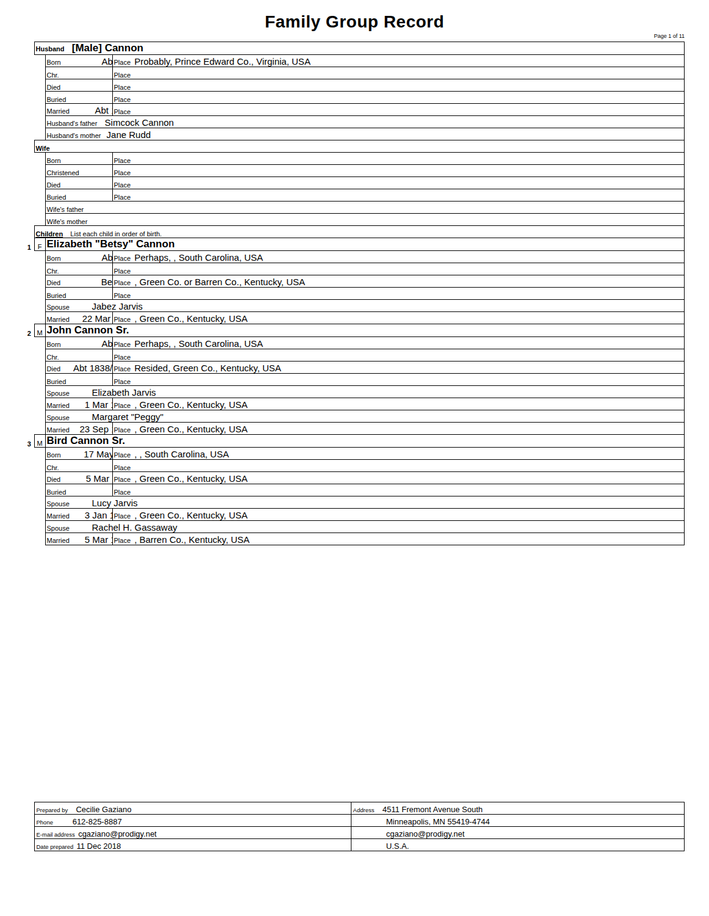Family Group Record
Page 1 of 11
| | Husband [Male] Cannon |
| | | Born Abt 1753 | Place Probably, Prince Edward Co., Virginia, USA |
| | | Chr. | Place |
| | | Died | Place |
| | | Buried | Place |
| | | Married Abt 1774 | Place |
| | | Husband's father Simcock Cannon |
| | | Husband's mother Jane Rudd |
| | Wife |
| | | Born | Place |
| | | Christened | Place |
| | | Died | Place |
| | | Buried | Place |
| | | Wife's father |
| | | Wife's mother |
| | Children List each child in order of birth. |
| 1 | F | Elizabeth "Betsy" Cannon |
| | | Born Abt 1775 | Place Perhaps, , South Carolina, USA |
| | | Chr. | Place |
| | | Died Bef 1830 | Place , Green Co. or Barren Co., Kentucky, USA |
| | | Buried | Place |
| | | Spouse Jabez Jarvis |
| | | Married 22 Mar 1802 | Place , Green Co., Kentucky, USA |
| 2 | M | John Cannon Sr. |
| | | Born Abt 1777 | Place Perhaps, , South Carolina, USA |
| | | Chr. | Place |
| | | Died Abt 1838/1839 | Place Resided, Green Co., Kentucky, USA |
| | | Buried | Place |
| | | Spouse Elizabeth Jarvis |
| | | Married 1 Mar 1799 | Place , Green Co., Kentucky, USA |
| | | Spouse Margaret "Peggy" |
| | | Married 23 Sep 1837 | Place , Green Co., Kentucky, USA |
| 3 | M | Bird Cannon Sr. |
| | | Born 17 May 1783 | Place , , South Carolina, USA |
| | | Chr. | Place |
| | | Died 5 Mar 1867 | Place , Green Co., Kentucky, USA |
| | | Buried | Place |
| | | Spouse Lucy Jarvis |
| | | Married 3 Jan 1807 | Place , Green Co., Kentucky, USA |
| | | Spouse Rachel H. Gassaway |
| | | Married 5 Mar 1831 | Place , Barren Co., Kentucky, USA |
| | Prepared by Cecilie Gaziano | Address 4511 Fremont Avenue South |
| | Phone 612-825-8887 | Minneapolis, MN 55419-4744 |
| | E-mail address cgaziano@prodigy.net | cgaziano@prodigy.net |
| | Date prepared 11 Dec 2018 | U.S.A. |